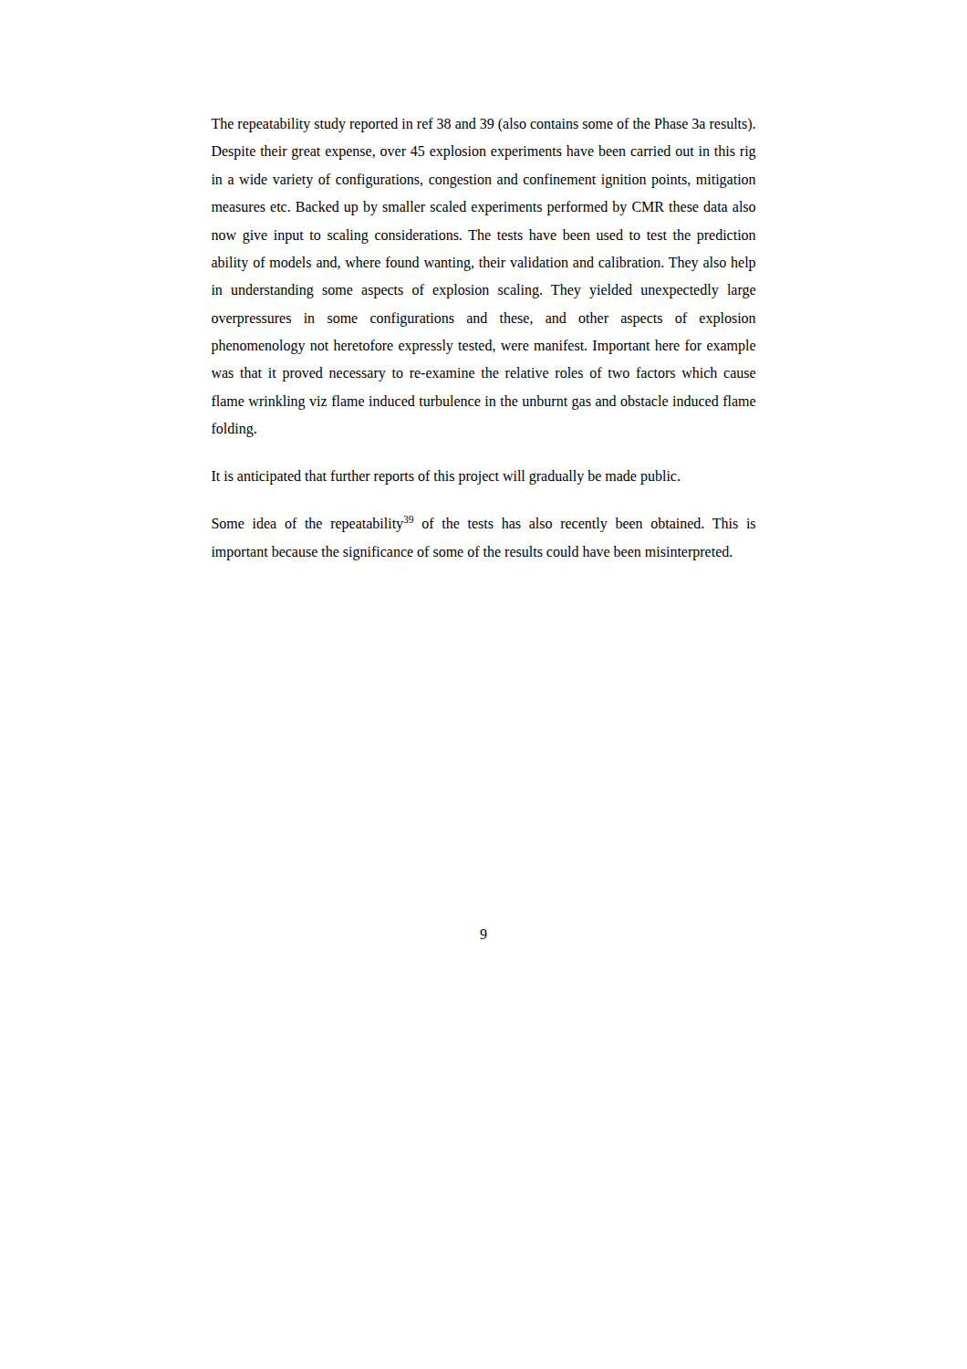The repeatability study reported in ref 38 and 39 (also contains some of the Phase 3a results). Despite their great expense, over 45 explosion experiments have been carried out in this rig in a wide variety of configurations, congestion and confinement ignition points, mitigation measures etc. Backed up by smaller scaled experiments performed by CMR these data also now give input to scaling considerations. The tests have been used to test the prediction ability of models and, where found wanting, their validation and calibration. They also help in understanding some aspects of explosion scaling. They yielded unexpectedly large overpressures in some configurations and these, and other aspects of explosion phenomenology not heretofore expressly tested, were manifest. Important here for example was that it proved necessary to re-examine the relative roles of two factors which cause flame wrinkling viz flame induced turbulence in the unburnt gas and obstacle induced flame folding.
It is anticipated that further reports of this project will gradually be made public.
Some idea of the repeatability39 of the tests has also recently been obtained. This is important because the significance of some of the results could have been misinterpreted.
9